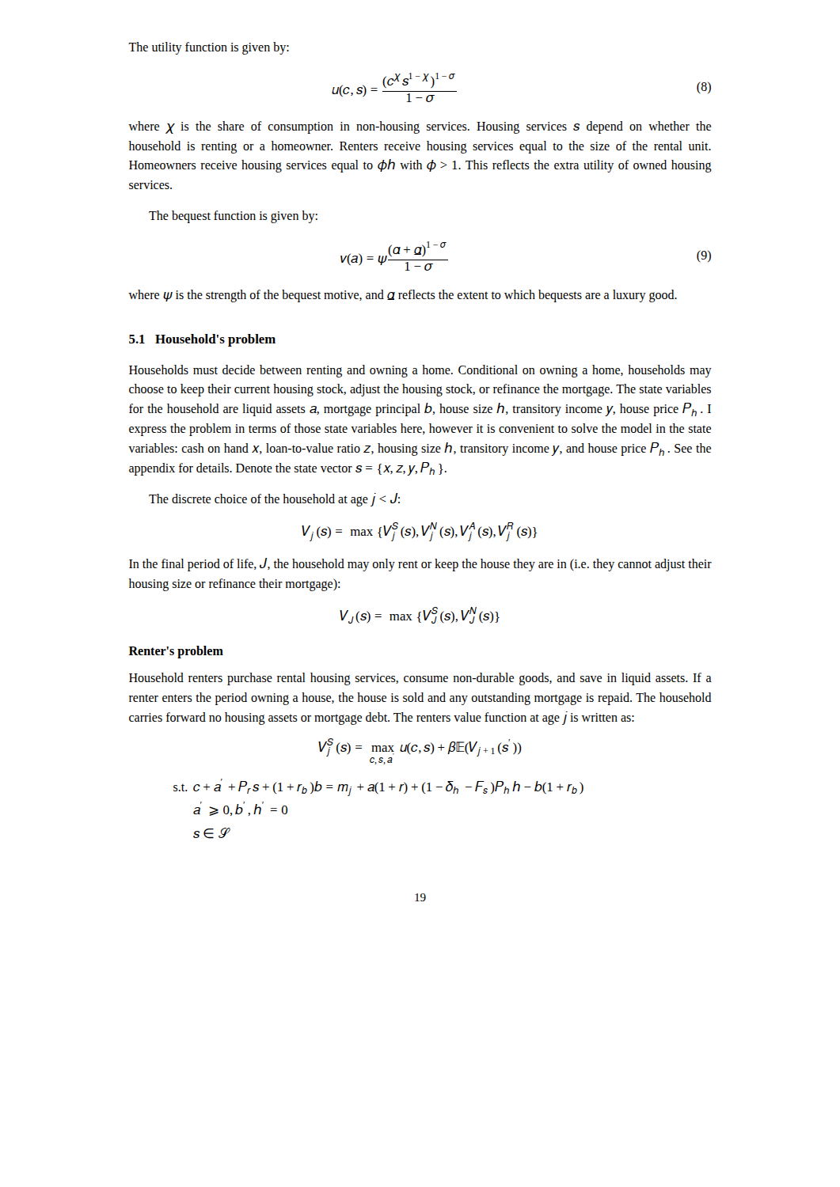The utility function is given by:
u(c,s) = (cχ s1−χ) 1−σ 1−σ
(8)
where χ is the share of consumption in non-housing services. Housing services s depend on whether the household is renting or a homeowner. Renters receive housing services equal to the size of the rental unit. Homeowners receive housing services equal to ϕh with ϕ>1. This reflects the extra utility of owned housing services.
The bequest function is given by:
v(a) = ψ (α+α̲) 1−σ 1−σ
(9)
where ψ is the strength of the bequest motive, and α̲ reflects the extent to which bequests are a luxury good.
5.1 Household's problem
Households must decide between renting and owning a home. Conditional on owning a home, households may choose to keep their current housing stock, adjust the housing stock, or refinance the mortgage. The state variables for the household are liquid assets a, mortgage principal b, house size h, transitory income y, house price Ph. I express the problem in terms of those state variables here, however it is convenient to solve the model in the state variables: cash on hand x, loan-to-value ratio z, housing size h, transitory income y, and house price Ph. See the appendix for details. Denote the state vector s={x,z,y,Ph}.
The discrete choice of the household at age j<J:
Vj(s) = max { VjS(s), VjN(s), VjA(s), VjR(s) }
In the final period of life, J, the household may only rent or keep the house they are in (i.e. they cannot adjust their housing size or refinance their mortgage):
VJ(s) = max { VJS(s), VJN(s) }
Renter's problem
Household renters purchase rental housing services, consume non-durable goods, and save in liquid assets. If a renter enters the period owning a house, the house is sold and any outstanding mortgage is repaid. The household carries forward no housing assets or mortgage debt. The renters value function at age j is written as:
VjS(s) = max c,s,a′ u(c,s) + β𝔼( Vj+1 (s′))
| s.t. | c + a ′ + P r s + ( 1 + r b ) b = m j + a ( 1 + r ) + ( 1 − δ h − F s ) P h h − b ( 1 + r b ) |
| | a ′ ⩾ 0 , b ′ , h ′ = 0 |
| | s ∈ 𝒮 |
19